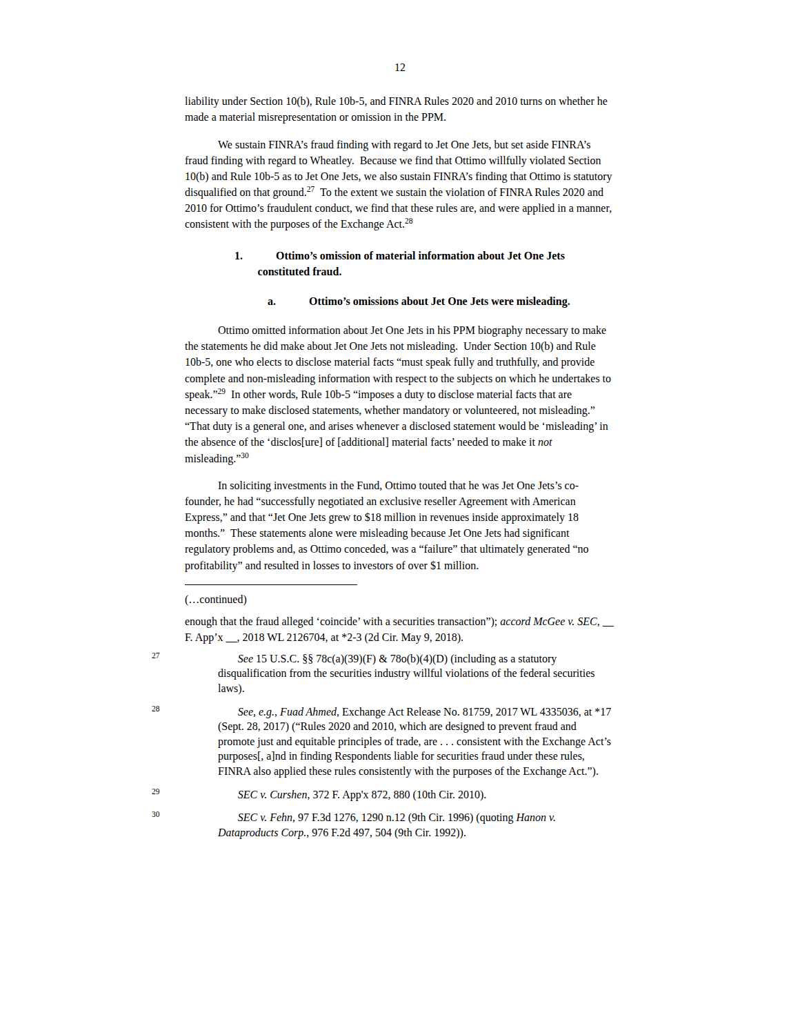12
liability under Section 10(b), Rule 10b-5, and FINRA Rules 2020 and 2010 turns on whether he made a material misrepresentation or omission in the PPM.
We sustain FINRA’s fraud finding with regard to Jet One Jets, but set aside FINRA’s fraud finding with regard to Wheatley. Because we find that Ottimo willfully violated Section 10(b) and Rule 10b-5 as to Jet One Jets, we also sustain FINRA’s finding that Ottimo is statutory disqualified on that ground.27 To the extent we sustain the violation of FINRA Rules 2020 and 2010 for Ottimo’s fraudulent conduct, we find that these rules are, and were applied in a manner, consistent with the purposes of the Exchange Act.28
1. Ottimo’s omission of material information about Jet One Jets constituted fraud.
a. Ottimo’s omissions about Jet One Jets were misleading.
Ottimo omitted information about Jet One Jets in his PPM biography necessary to make the statements he did make about Jet One Jets not misleading. Under Section 10(b) and Rule 10b-5, one who elects to disclose material facts “must speak fully and truthfully, and provide complete and non-misleading information with respect to the subjects on which he undertakes to speak.”29 In other words, Rule 10b-5 “imposes a duty to disclose material facts that are necessary to make disclosed statements, whether mandatory or volunteered, not misleading.” “That duty is a general one, and arises whenever a disclosed statement would be ‘misleading’ in the absence of the ‘disclos[ure] of [additional] material facts’ needed to make it not misleading.”30
In soliciting investments in the Fund, Ottimo touted that he was Jet One Jets’s co-founder, he had “successfully negotiated an exclusive reseller Agreement with American Express,” and that “Jet One Jets grew to $18 million in revenues inside approximately 18 months.” These statements alone were misleading because Jet One Jets had significant regulatory problems and, as Ottimo conceded, was a “failure” that ultimately generated “no profitability” and resulted in losses to investors of over $1 million.
(…continued)
enough that the fraud alleged ‘coincide’ with a securities transaction”); accord McGee v. SEC, __ F. App’x __, 2018 WL 2126704, at *2-3 (2d Cir. May 9, 2018).
27 See 15 U.S.C. §§ 78c(a)(39)(F) & 78o(b)(4)(D) (including as a statutory disqualification from the securities industry willful violations of the federal securities laws).
28 See, e.g., Fuad Ahmed, Exchange Act Release No. 81759, 2017 WL 4335036, at *17 (Sept. 28, 2017) (“Rules 2020 and 2010, which are designed to prevent fraud and promote just and equitable principles of trade, are . . . consistent with the Exchange Act’s purposes[, a]nd in finding Respondents liable for securities fraud under these rules, FINRA also applied these rules consistently with the purposes of the Exchange Act.”).
29 SEC v. Curshen, 372 F. App'x 872, 880 (10th Cir. 2010).
30 SEC v. Fehn, 97 F.3d 1276, 1290 n.12 (9th Cir. 1996) (quoting Hanon v. Dataproducts Corp., 976 F.2d 497, 504 (9th Cir. 1992)).